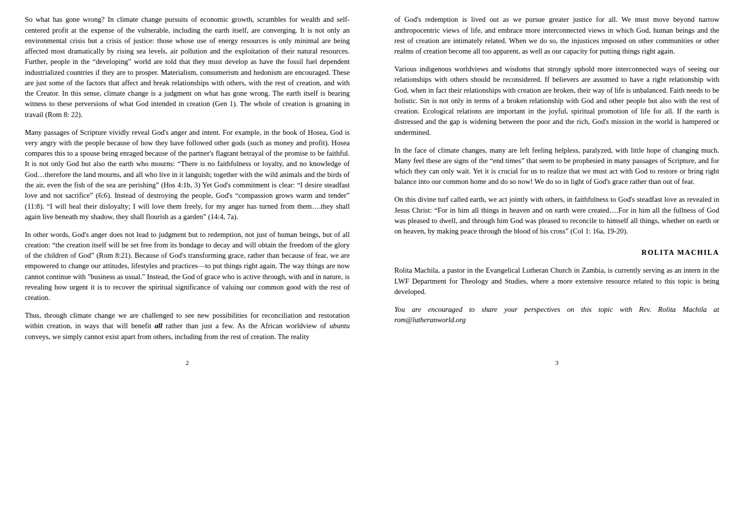So what has gone wrong? In climate change pursuits of economic growth, scrambles for wealth and self-centered profit at the expense of the vulnerable, including the earth itself, are converging. It is not only an environmental crisis but a crisis of justice: those whose use of energy resources is only minimal are being affected most dramatically by rising sea levels, air pollution and the exploitation of their natural resources. Further, people in the “developing” world are told that they must develop as have the fossil fuel dependent industrialized countries if they are to prosper. Materialism, consumerism and hedonism are encouraged. These are just some of the factors that affect and break relationships with others, with the rest of creation, and with the Creator. In this sense, climate change is a judgment on what has gone wrong. The earth itself is bearing witness to these perversions of what God intended in creation (Gen 1). The whole of creation is groaning in travail (Rom 8: 22).
Many passages of Scripture vividly reveal God's anger and intent. For example, in the book of Hosea, God is very angry with the people because of how they have followed other gods (such as money and profit). Hosea compares this to a spouse being enraged because of the partner's flagrant betrayal of the promise to be faithful. It is not only God but also the earth who mourns: “There is no faithfulness or loyalty, and no knowledge of God…therefore the land mourns, and all who live in it languish; together with the wild animals and the birds of the air, even the fish of the sea are perishing” (Hos 4:1b, 3) Yet God's commitment is clear: “I desire steadfast love and not sacrifice” (6:6). Instead of destroying the people, God's “compassion grows warm and tender” (11:8). “I will heal their disloyalty; I will love them freely, for my anger has turned from them….they shall again live beneath my shadow, they shall flourish as a garden” (14:4, 7a).
In other words, God's anger does not lead to judgment but to redemption, not just of human beings, but of all creation: “the creation itself will be set free from its bondage to decay and will obtain the freedom of the glory of the children of God” (Rom 8:21). Because of God's transforming grace, rather than because of fear, we are empowered to change our attitudes, lifestyles and practices—to put things right again. The way things are now cannot continue with "business as usual." Instead, the God of grace who is active through, with and in nature, is revealing how urgent it is to recover the spiritual significance of valuing our common good with the rest of creation.
Thus, through climate change we are challenged to see new possibilities for reconciliation and restoration within creation, in ways that will benefit all rather than just a few. As the African worldview of ubuntu conveys, we simply cannot exist apart from others, including from the rest of creation. The reality
2
of God's redemption is lived out as we pursue greater justice for all. We must move beyond narrow anthropocentric views of life, and embrace more interconnected views in which God, human beings and the rest of creation are intimately related. When we do so, the injustices imposed on other communities or other realms of creation become all too apparent, as well as our capacity for putting things right again.
Various indigenous worldviews and wisdoms that strongly uphold more interconnected ways of seeing our relationships with others should be reconsidered. If believers are assumed to have a right relationship with God, when in fact their relationships with creation are broken, their way of life is unbalanced. Faith needs to be holistic. Sin is not only in terms of a broken relationship with God and other people but also with the rest of creation. Ecological relations are important in the joyful, spiritual promotion of life for all. If the earth is distressed and the gap is widening between the poor and the rich, God's mission in the world is hampered or undermined.
In the face of climate changes, many are left feeling helpless, paralyzed, with little hope of changing much. Many feel these are signs of the “end times” that seem to be prophesied in many passages of Scripture, and for which they can only wait. Yet it is crucial for us to realize that we must act with God to restore or bring right balance into our common home and do so now! We do so in light of God's grace rather than out of fear.
On this divine turf called earth, we act jointly with others, in faithfulness to God's steadfast love as revealed in Jesus Christ: “For in him all things in heaven and on earth were created….For in him all the fullness of God was pleased to dwell, and through him God was pleased to reconcile to himself all things, whether on earth or on heaven, by making peace through the blood of his cross” (Col 1: 16a, 19-20).
ROLITA MACHILA
Rolita Machila, a pastor in the Evangelical Lutheran Church in Zambia, is currently serving as an intern in the LWF Department for Theology and Studies, where a more extensive resource related to this topic is being developed.
You are encouraged to share your perspectives on this topic with Rev. Rolita Machila at rom@lutheranworld.org
3